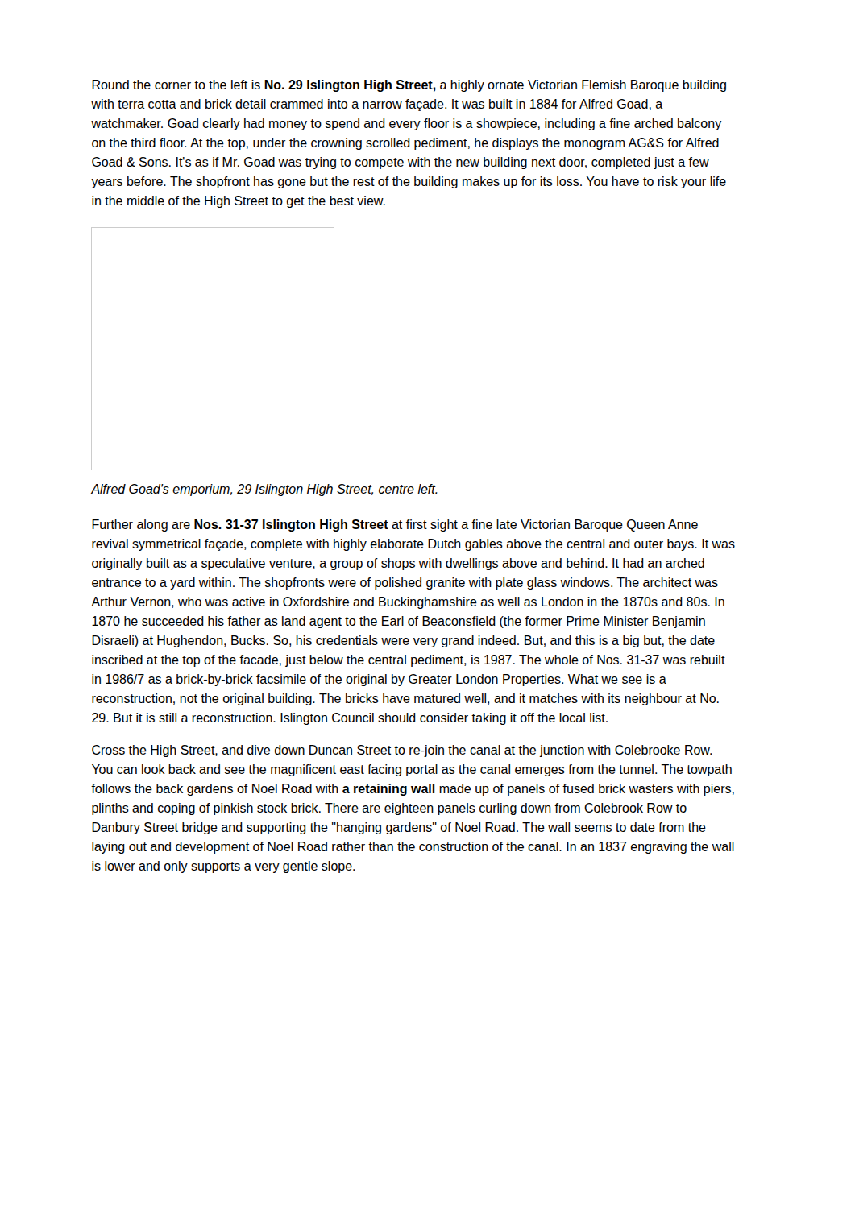Round the corner to the left is No. 29 Islington High Street, a highly ornate Victorian Flemish Baroque building with terra cotta and brick detail crammed into a narrow façade. It was built in 1884 for Alfred Goad, a watchmaker. Goad clearly had money to spend and every floor is a showpiece, including a fine arched balcony on the third floor. At the top, under the crowning scrolled pediment, he displays the monogram AG&S for Alfred Goad & Sons. It's as if Mr. Goad was trying to compete with the new building next door, completed just a few years before. The shopfront has gone but the rest of the building makes up for its loss. You have to risk your life in the middle of the High Street to get the best view.
Alfred Goad's emporium, 29 Islington High Street, centre left.
Further along are Nos. 31-37 Islington High Street at first sight a fine late Victorian Baroque Queen Anne revival symmetrical façade, complete with highly elaborate Dutch gables above the central and outer bays. It was originally built as a speculative venture, a group of shops with dwellings above and behind. It had an arched entrance to a yard within. The shopfronts were of polished granite with plate glass windows. The architect was Arthur Vernon, who was active in Oxfordshire and Buckinghamshire as well as London in the 1870s and 80s. In 1870 he succeeded his father as land agent to the Earl of Beaconsfield (the former Prime Minister Benjamin Disraeli) at Hughendon, Bucks. So, his credentials were very grand indeed. But, and this is a big but, the date inscribed at the top of the facade, just below the central pediment, is 1987. The whole of Nos. 31-37 was rebuilt in 1986/7 as a brick-by-brick facsimile of the original by Greater London Properties. What we see is a reconstruction, not the original building. The bricks have matured well, and it matches with its neighbour at No. 29. But it is still a reconstruction. Islington Council should consider taking it off the local list.
Cross the High Street, and dive down Duncan Street to re-join the canal at the junction with Colebrooke Row. You can look back and see the magnificent east facing portal as the canal emerges from the tunnel. The towpath follows the back gardens of Noel Road with a retaining wall made up of panels of fused brick wasters with piers, plinths and coping of pinkish stock brick. There are eighteen panels curling down from Colebrook Row to Danbury Street bridge and supporting the "hanging gardens" of Noel Road. The wall seems to date from the laying out and development of Noel Road rather than the construction of the canal. In an 1837 engraving the wall is lower and only supports a very gentle slope.